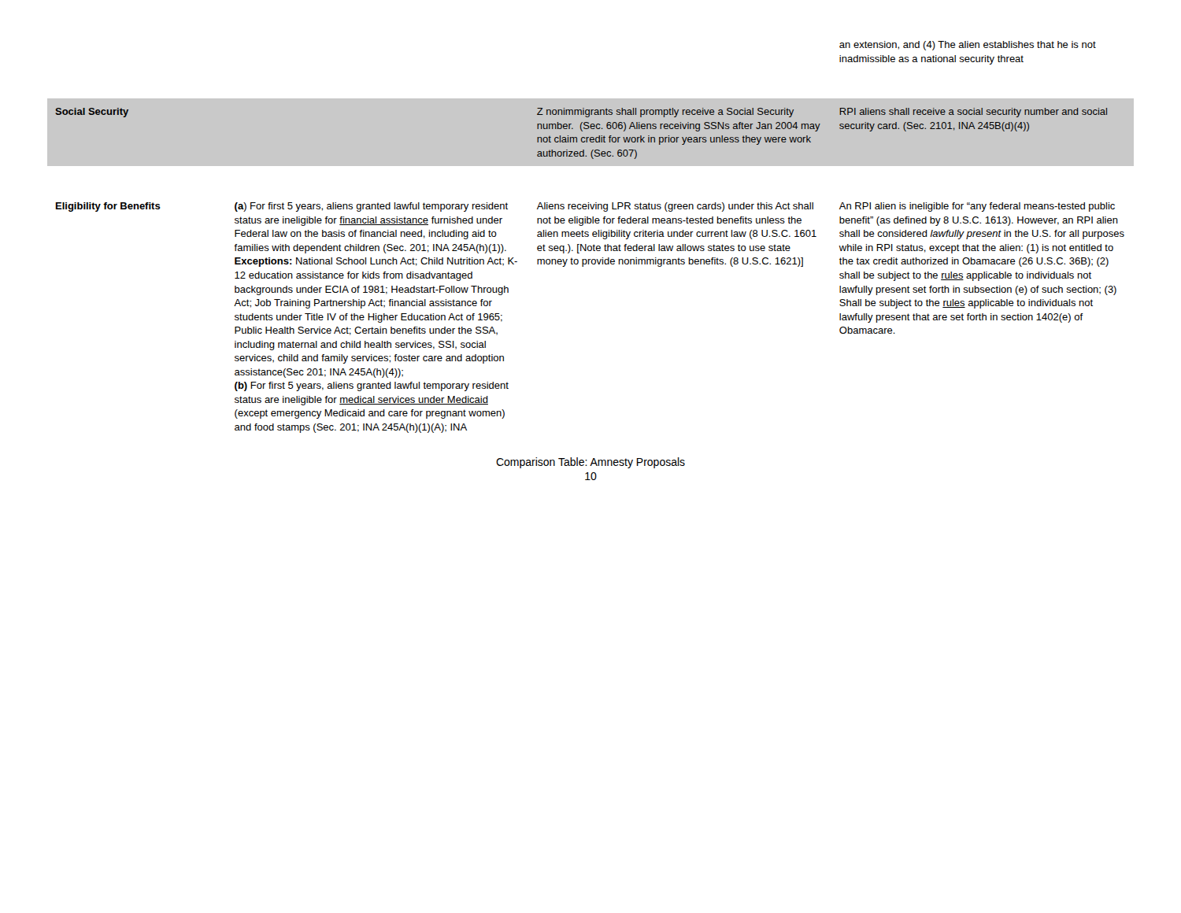| | | | an extension, and (4) The alien establishes that he is not inadmissible as a national security threat |
| Social Security | | Z nonimmigrants shall promptly receive a Social Security number. (Sec. 606) Aliens receiving SSNs after Jan 2004 may not claim credit for work in prior years unless they were work authorized. (Sec. 607) | RPI aliens shall receive a social security number and social security card. (Sec. 2101, INA 245B(d)(4)) |
| Eligibility for Benefits | (a ) For first 5 years, aliens granted lawful temporary resident status are ineligible for financial assistance furnished under Federal law on the basis of financial need, including aid to families with dependent children (Sec. 201; INA 245A(h)(1)). Exceptions: National School Lunch Act; Child Nutrition Act; K-12 education assistance for kids from disadvantaged backgrounds under ECIA of 1981; Headstart-Follow Through Act; Job Training Partnership Act; financial assistance for students under Title IV of the Higher Education Act of 1965; Public Health Service Act; Certain benefits under the SSA, including maternal and child health services, SSI, social services, child and family services; foster care and adoption assistance(Sec 201; INA 245A(h)(4)); (b) For first 5 years, aliens granted lawful temporary resident status are ineligible for medical services under Medicaid (except emergency Medicaid and care for pregnant women) and food stamps (Sec. 201; INA 245A(h)(1)(A); INA | Aliens receiving LPR status (green cards) under this Act shall not be eligible for federal means-tested benefits unless the alien meets eligibility criteria under current law (8 U.S.C. 1601 et seq.). [Note that federal law allows states to use state money to provide nonimmigrants benefits. (8 U.S.C. 1621)] | An RPI alien is ineligible for “any federal means-tested public benefit” (as defined by 8 U.S.C. 1613). However, an RPI alien shall be considered lawfully present in the U.S. for all purposes while in RPI status, except that the alien: (1) is not entitled to the tax credit authorized in Obamacare (26 U.S.C. 36B); (2) shall be subject to the rules applicable to individuals not lawfully present set forth in subsection (e) of such section; (3) Shall be subject to the rules applicable to individuals not lawfully present that are set forth in section 1402(e) of Obamacare. |
Comparison Table: Amnesty Proposals
10